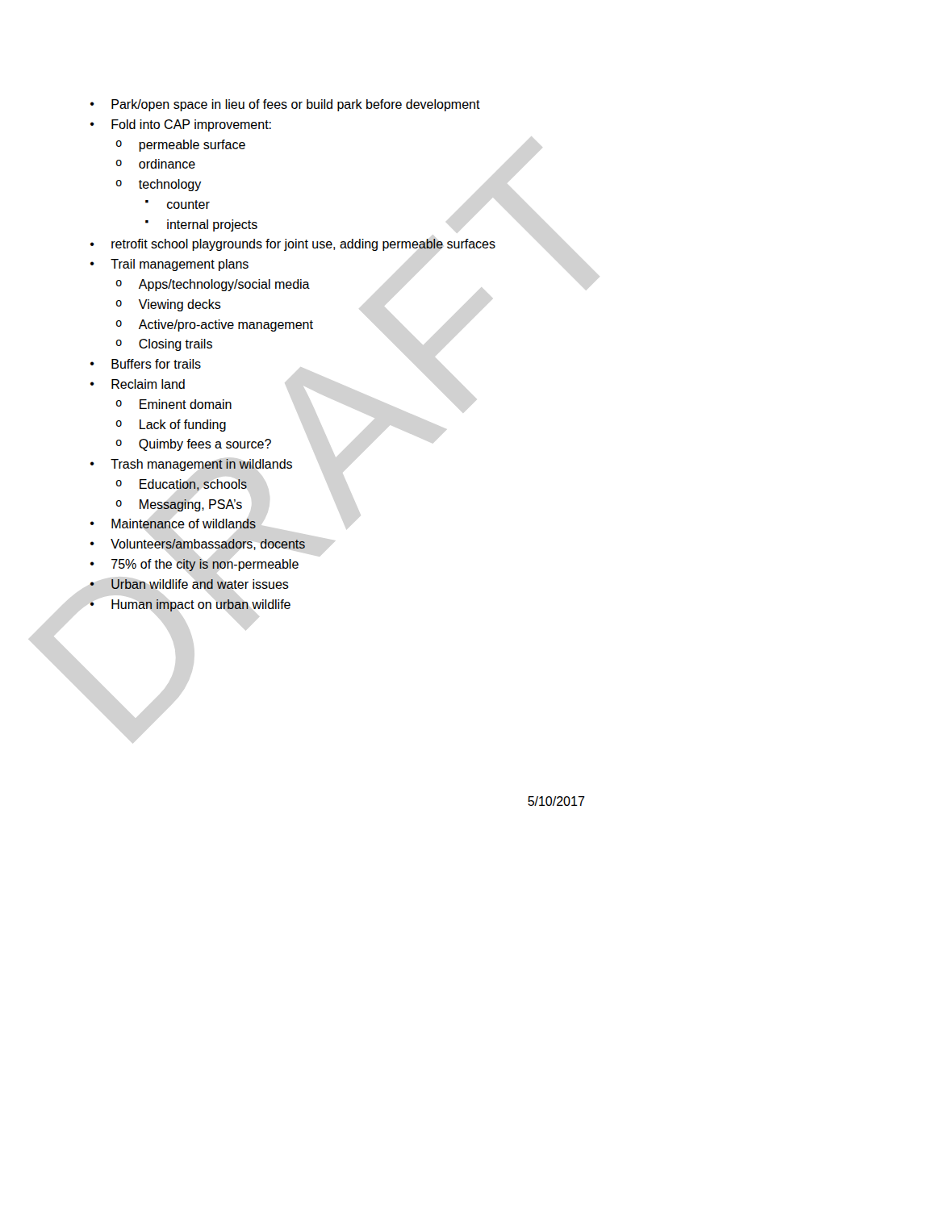DRAFT
Park/open space in lieu of fees or build park before development
Fold into CAP improvement:
permeable surface
ordinance
technology
counter
internal projects
retrofit school playgrounds for joint use, adding permeable surfaces
Trail management plans
Apps/technology/social media
Viewing decks
Active/pro-active management
Closing trails
Buffers for trails
Reclaim land
Eminent domain
Lack of funding
Quimby fees a source?
Trash management in wildlands
Education, schools
Messaging, PSA’s
Maintenance of wildlands
Volunteers/ambassadors, docents
75% of the city is non-permeable
Urban wildlife and water issues
Human impact on urban wildlife
5/10/2017